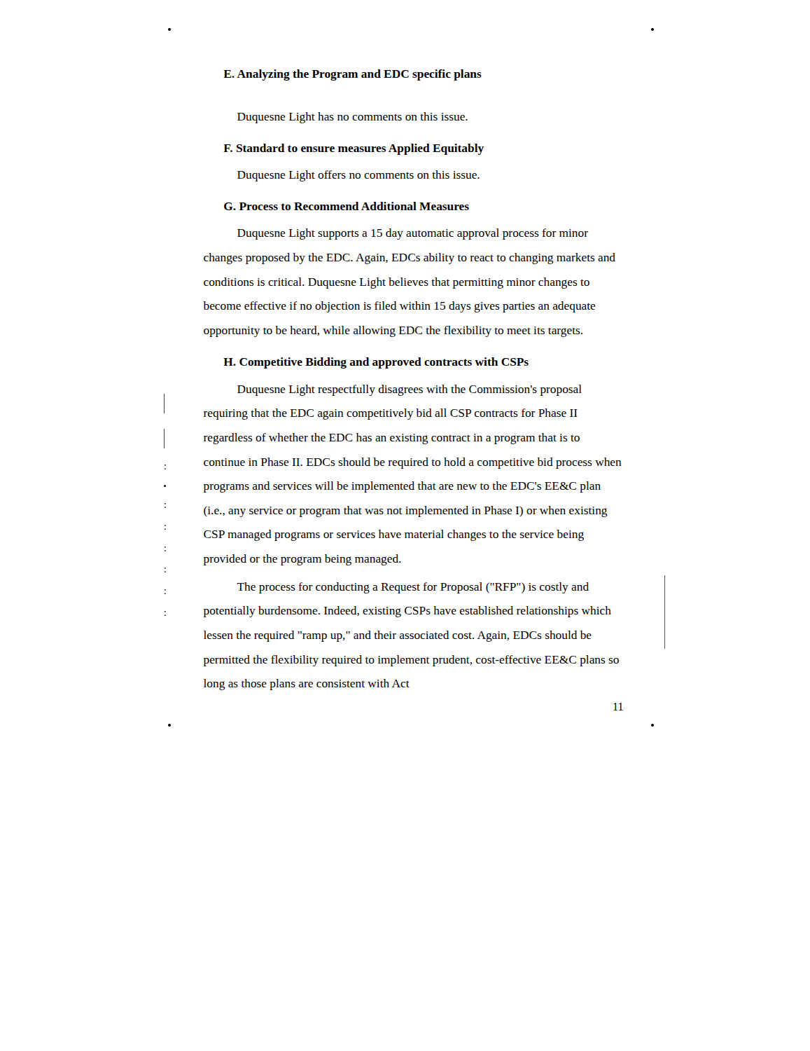E. Analyzing the Program and EDC specific plans
Duquesne Light has no comments on this issue.
F. Standard to ensure measures Applied Equitably
Duquesne Light offers no comments on this issue.
G. Process to Recommend Additional Measures
Duquesne Light supports a 15 day automatic approval process for minor changes proposed by the EDC. Again, EDCs ability to react to changing markets and conditions is critical. Duquesne Light believes that permitting minor changes to become effective if no objection is filed within 15 days gives parties an adequate opportunity to be heard, while allowing EDC the flexibility to meet its targets.
H. Competitive Bidding and approved contracts with CSPs
Duquesne Light respectfully disagrees with the Commission's proposal requiring that the EDC again competitively bid all CSP contracts for Phase II regardless of whether the EDC has an existing contract in a program that is to continue in Phase II. EDCs should be required to hold a competitive bid process when programs and services will be implemented that are new to the EDC's EE&C plan (i.e., any service or program that was not implemented in Phase I) or when existing CSP managed programs or services have material changes to the service being provided or the program being managed.
The process for conducting a Request for Proposal ("RFP") is costly and potentially burdensome. Indeed, existing CSPs have established relationships which lessen the required "ramp up," and their associated cost. Again, EDCs should be permitted the flexibility required to implement prudent, cost-effective EE&C plans so long as those plans are consistent with Act
:
:
:
:
:
:
:
11